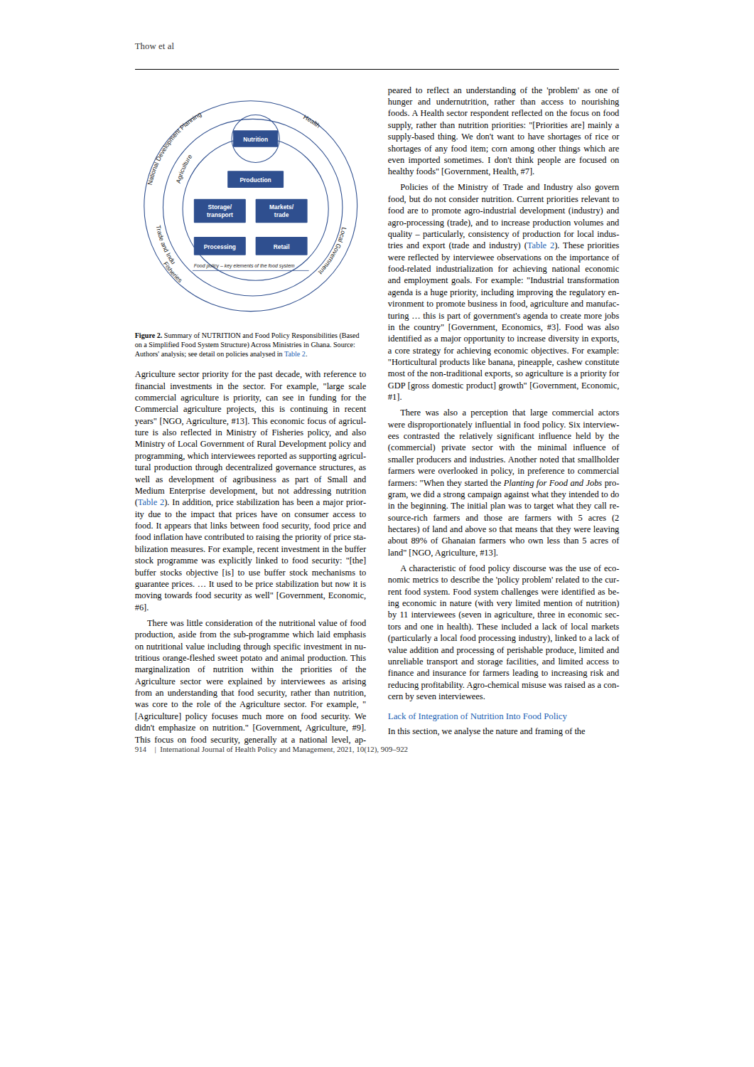Thow et al
National Development Planning Agriculture Health Local Government Trade and Industry Fisheries Nutrition Production Storage/ transport Markets/ trade Processing Retail Food policy – key elements of the food system
Figure 2. Summary of NUTRITION and Food Policy Responsibilities (Based on a Simplified Food System Structure) Across Ministries in Ghana. Source: Authors' analysis; see detail on policies analysed in Table 2.
Agriculture sector priority for the past decade, with reference to financial investments in the sector. For example, "large scale commercial agriculture is priority, can see in funding for the Commercial agriculture projects, this is continuing in recent years" [NGO, Agriculture, #13]. This economic focus of agriculture is also reflected in Ministry of Fisheries policy, and also Ministry of Local Government of Rural Development policy and programming, which interviewees reported as supporting agricultural production through decentralized governance structures, as well as development of agribusiness as part of Small and Medium Enterprise development, but not addressing nutrition (Table 2). In addition, price stabilization has been a major priority due to the impact that prices have on consumer access to food. It appears that links between food security, food price and food inflation have contributed to raising the priority of price stabilization measures. For example, recent investment in the buffer stock programme was explicitly linked to food security: "[the] buffer stocks objective [is] to use buffer stock mechanisms to guarantee prices. … It used to be price stabilization but now it is moving towards food security as well" [Government, Economic, #6].
There was little consideration of the nutritional value of food production, aside from the sub-programme which laid emphasis on nutritional value including through specific investment in nutritious orange-fleshed sweet potato and animal production. This marginalization of nutrition within the priorities of the Agriculture sector were explained by interviewees as arising from an understanding that food security, rather than nutrition, was core to the role of the Agriculture sector. For example, "[Agriculture] policy focuses much more on food security. We didn't emphasize on nutrition." [Government, Agriculture, #9]. This focus on food security, generally at a national level, appeared to reflect an understanding of the 'problem' as one of hunger and undernutrition, rather than access to nourishing foods. A Health sector respondent reflected on the focus on food supply, rather than nutrition priorities: "[Priorities are] mainly a supply-based thing. We don't want to have shortages of rice or shortages of any food item; corn among other things which are even imported sometimes. I don't think people are focused on healthy foods" [Government, Health, #7].
Policies of the Ministry of Trade and Industry also govern food, but do not consider nutrition. Current priorities relevant to food are to promote agro-industrial development (industry) and agro-processing (trade), and to increase production volumes and quality – particularly, consistency of production for local industries and export (trade and industry) (Table 2). These priorities were reflected by interviewee observations on the importance of food-related industrialization for achieving national economic and employment goals. For example: "Industrial transformation agenda is a huge priority, including improving the regulatory environment to promote business in food, agriculture and manufacturing … this is part of government's agenda to create more jobs in the country" [Government, Economics, #3]. Food was also identified as a major opportunity to increase diversity in exports, a core strategy for achieving economic objectives. For example: "Horticultural products like banana, pineapple, cashew constitute most of the non-traditional exports, so agriculture is a priority for GDP [gross domestic product] growth" [Government, Economic, #1].
There was also a perception that large commercial actors were disproportionately influential in food policy. Six interviewees contrasted the relatively significant influence held by the (commercial) private sector with the minimal influence of smaller producers and industries. Another noted that smallholder farmers were overlooked in policy, in preference to commercial farmers: "When they started the Planting for Food and Jobs program, we did a strong campaign against what they intended to do in the beginning. The initial plan was to target what they call resource-rich farmers and those are farmers with 5 acres (2 hectares) of land and above so that means that they were leaving about 89% of Ghanaian farmers who own less than 5 acres of land" [NGO, Agriculture, #13].
A characteristic of food policy discourse was the use of economic metrics to describe the 'policy problem' related to the current food system. Food system challenges were identified as being economic in nature (with very limited mention of nutrition) by 11 interviewees (seven in agriculture, three in economic sectors and one in health). These included a lack of local markets (particularly a local food processing industry), linked to a lack of value addition and processing of perishable produce, limited and unreliable transport and storage facilities, and limited access to finance and insurance for farmers leading to increasing risk and reducing profitability. Agro-chemical misuse was raised as a concern by seven interviewees.
Lack of Integration of Nutrition Into Food Policy
In this section, we analyse the nature and framing of the
914| International Journal of Health Policy and Management, 2021, 10(12), 909–922